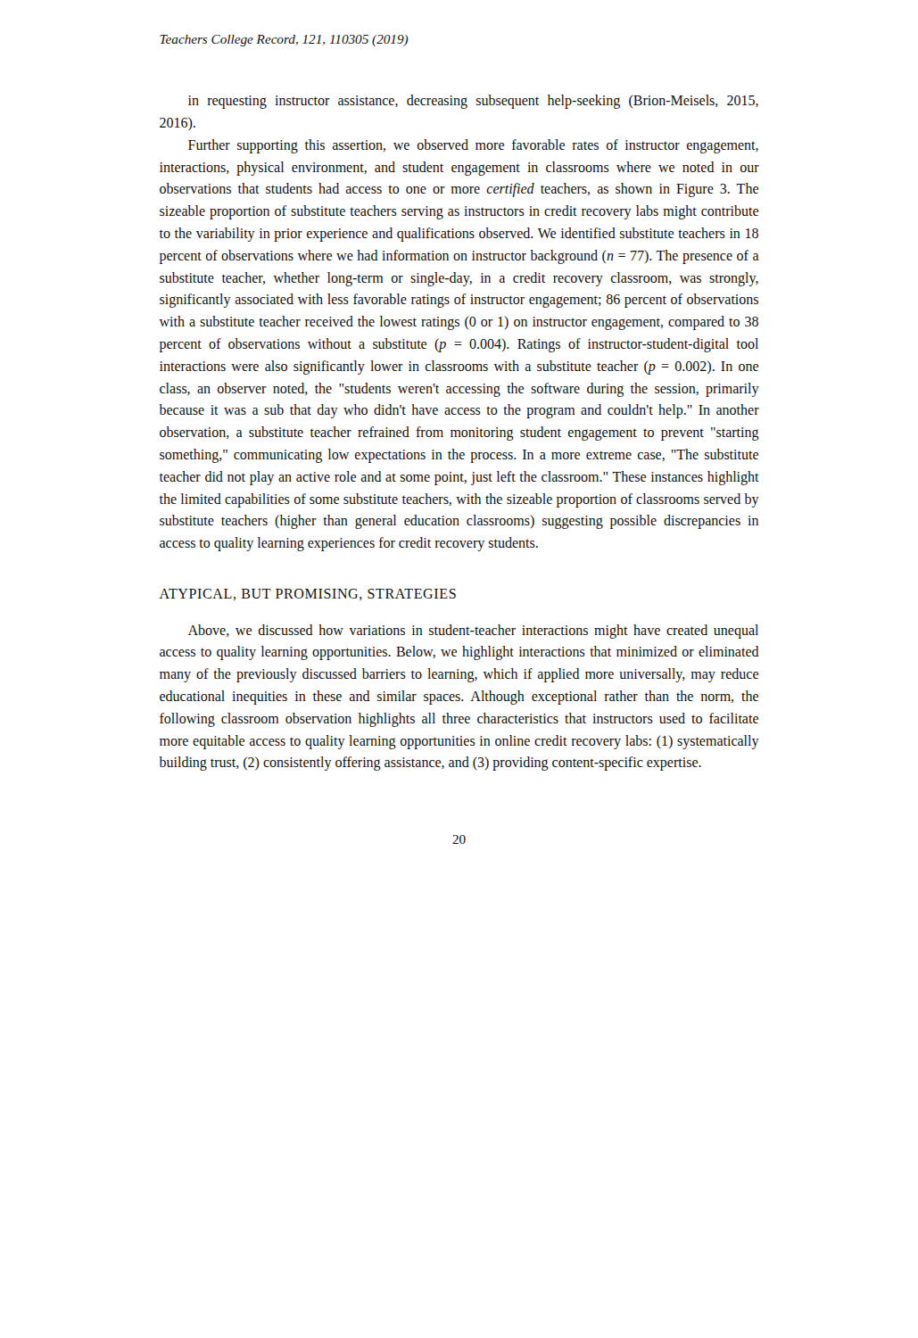Teachers College Record, 121, 110305 (2019)
in requesting instructor assistance, decreasing subsequent help-seeking (Brion-Meisels, 2015, 2016).
Further supporting this assertion, we observed more favorable rates of instructor engagement, interactions, physical environment, and student engagement in classrooms where we noted in our observations that students had access to one or more certified teachers, as shown in Figure 3. The sizeable proportion of substitute teachers serving as instructors in credit recovery labs might contribute to the variability in prior experience and qualifications observed. We identified substitute teachers in 18 percent of observations where we had information on instructor background (n = 77). The presence of a substitute teacher, whether long-term or single-day, in a credit recovery classroom, was strongly, significantly associated with less favorable ratings of instructor engagement; 86 percent of observations with a substitute teacher received the lowest ratings (0 or 1) on instructor engagement, compared to 38 percent of observations without a substitute (p = 0.004). Ratings of instructor-student-digital tool interactions were also significantly lower in classrooms with a substitute teacher (p = 0.002). In one class, an observer noted, the "students weren't accessing the software during the session, primarily because it was a sub that day who didn't have access to the program and couldn't help." In another observation, a substitute teacher refrained from monitoring student engagement to prevent "starting something," communicating low expectations in the process. In a more extreme case, "The substitute teacher did not play an active role and at some point, just left the classroom." These instances highlight the limited capabilities of some substitute teachers, with the sizeable proportion of classrooms served by substitute teachers (higher than general education classrooms) suggesting possible discrepancies in access to quality learning experiences for credit recovery students.
Atypical, but Promising, Strategies
Above, we discussed how variations in student-teacher interactions might have created unequal access to quality learning opportunities. Below, we highlight interactions that minimized or eliminated many of the previously discussed barriers to learning, which if applied more universally, may reduce educational inequities in these and similar spaces. Although exceptional rather than the norm, the following classroom observation highlights all three characteristics that instructors used to facilitate more equitable access to quality learning opportunities in online credit recovery labs: (1) systematically building trust, (2) consistently offering assistance, and (3) providing content-specific expertise.
20